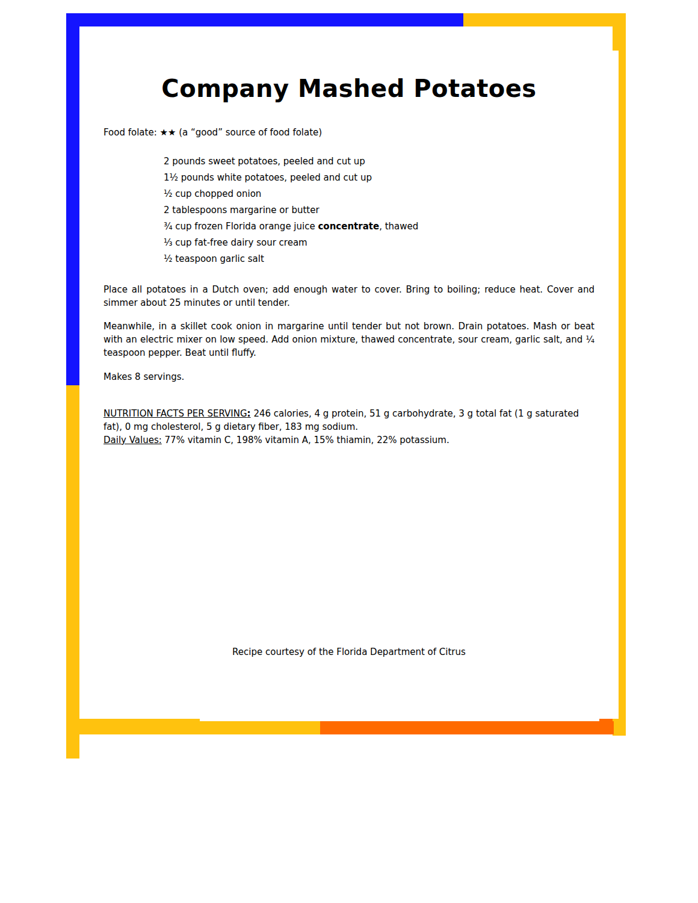Company Mashed Potatoes
Food folate: ★★ (a “good” source of food folate)
2 pounds sweet potatoes, peeled and cut up
1½ pounds white potatoes, peeled and cut up
½ cup chopped onion
2 tablespoons margarine or butter
¾ cup frozen Florida orange juice concentrate, thawed
⅓ cup fat-free dairy sour cream
½ teaspoon garlic salt
Place all potatoes in a Dutch oven; add enough water to cover. Bring to boiling; reduce heat. Cover and simmer about 25 minutes or until tender.
Meanwhile, in a skillet cook onion in margarine until tender but not brown. Drain potatoes. Mash or beat with an electric mixer on low speed. Add onion mixture, thawed concentrate, sour cream, garlic salt, and ¼ teaspoon pepper. Beat until fluffy.
Makes 8 servings.
NUTRITION FACTS PER SERVING: 246 calories, 4 g protein, 51 g carbohydrate, 3 g total fat (1 g saturated fat), 0 mg cholesterol, 5 g dietary fiber, 183 mg sodium.
Daily Values: 77% vitamin C, 198% vitamin A, 15% thiamin, 22% potassium.
Recipe courtesy of the Florida Department of Citrus